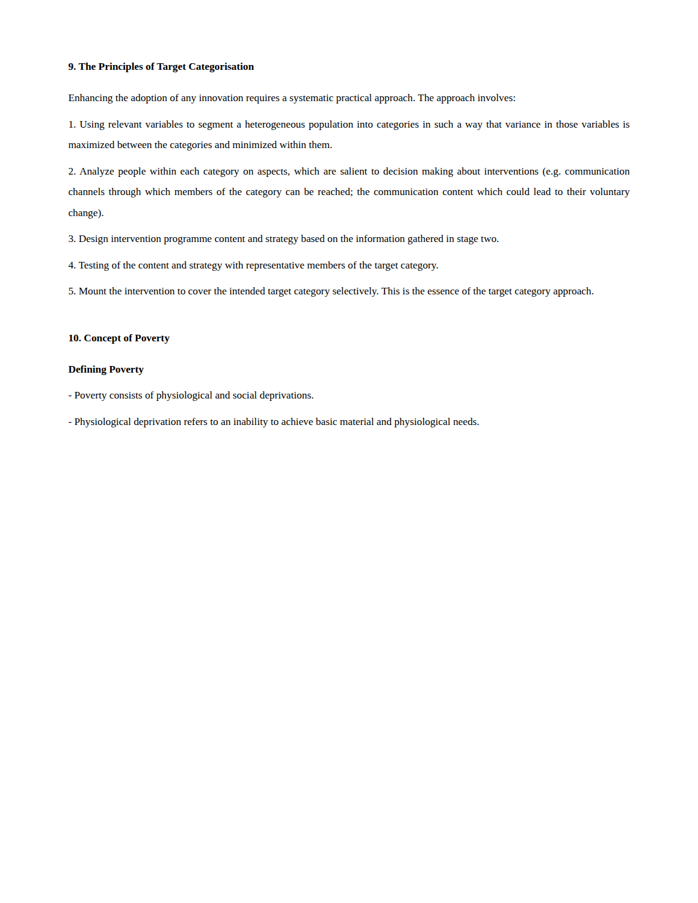9. The Principles of Target Categorisation
Enhancing the adoption of any innovation requires a systematic practical approach. The approach involves:
1. Using relevant variables to segment a heterogeneous population into categories in such a way that variance in those variables is maximized between the categories and minimized within them.
2. Analyze people within each category on aspects, which are salient to decision making about interventions (e.g. communication channels through which members of the category can be reached; the communication content which could lead to their voluntary change).
3. Design intervention programme content and strategy based on the information gathered in stage two.
4. Testing of the content and strategy with representative members of the target category.
5. Mount the intervention to cover the intended target category selectively. This is the essence of the target category approach.
10. Concept of Poverty
Defining Poverty
- Poverty consists of physiological and social deprivations.
- Physiological deprivation refers to an inability to achieve basic material and physiological needs.